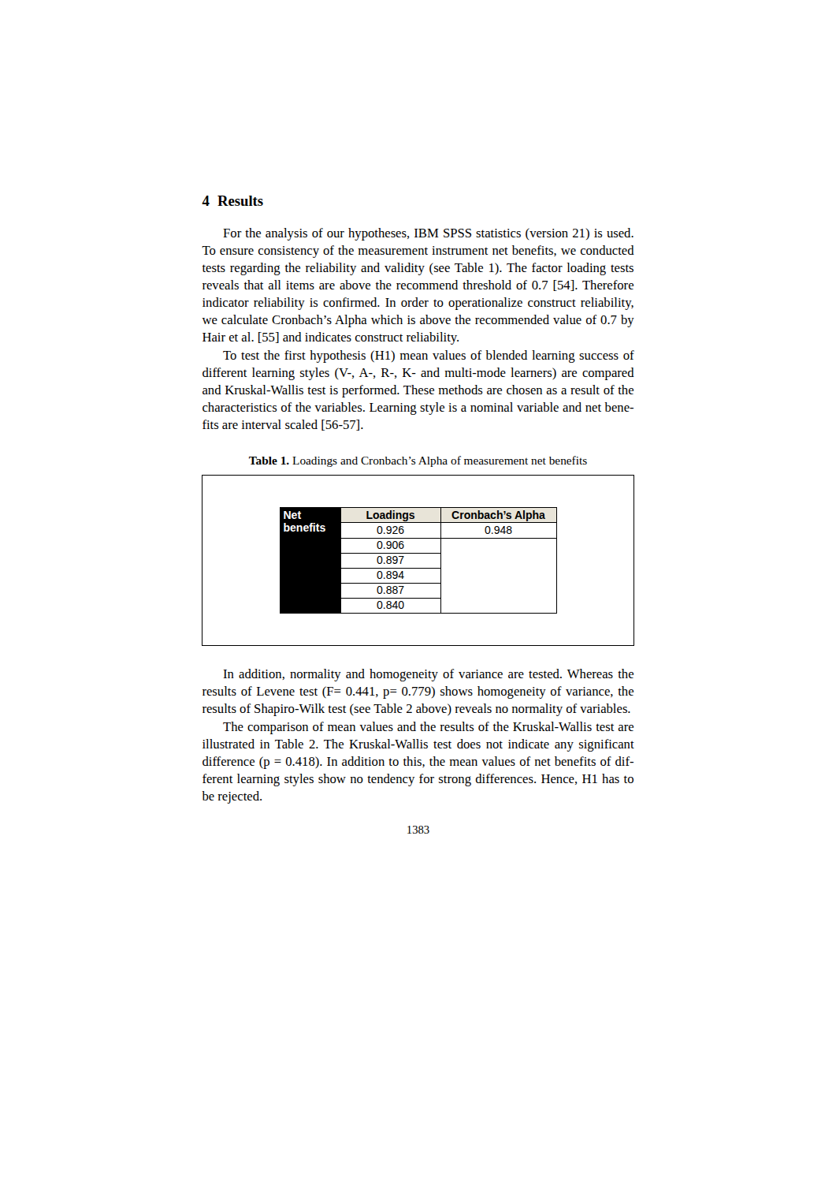4 Results
For the analysis of our hypotheses, IBM SPSS statistics (version 21) is used. To ensure consistency of the measurement instrument net benefits, we conducted tests regarding the reliability and validity (see Table 1). The factor loading tests reveals that all items are above the recommend threshold of 0.7 [54]. Therefore indicator reliability is confirmed. In order to operationalize construct reliability, we calculate Cronbach’s Alpha which is above the recommended value of 0.7 by Hair et al. [55] and indicates construct reliability.
To test the first hypothesis (H1) mean values of blended learning success of different learning styles (V-, A-, R-, K- and multi-mode learners) are compared and Kruskal-Wallis test is performed. These methods are chosen as a result of the characteristics of the variables. Learning style is a nominal variable and net benefits are interval scaled [56-57].
Table 1. Loadings and Cronbach’s Alpha of measurement net benefits
| Net benefits | Loadings | Cronbach’s Alpha |
| 0.926 | 0.948 |
| 0.906 | |
| 0.897 | |
| 0.894 | |
| 0.887 | |
| | 0.840 | |
In addition, normality and homogeneity of variance are tested. Whereas the results of Levene test (F= 0.441, p= 0.779) shows homogeneity of variance, the results of Shapiro-Wilk test (see Table 2 above) reveals no normality of variables.
The comparison of mean values and the results of the Kruskal-Wallis test are illustrated in Table 2. The Kruskal-Wallis test does not indicate any significant difference (p = 0.418). In addition to this, the mean values of net benefits of different learning styles show no tendency for strong differences. Hence, H1 has to be rejected.
1383